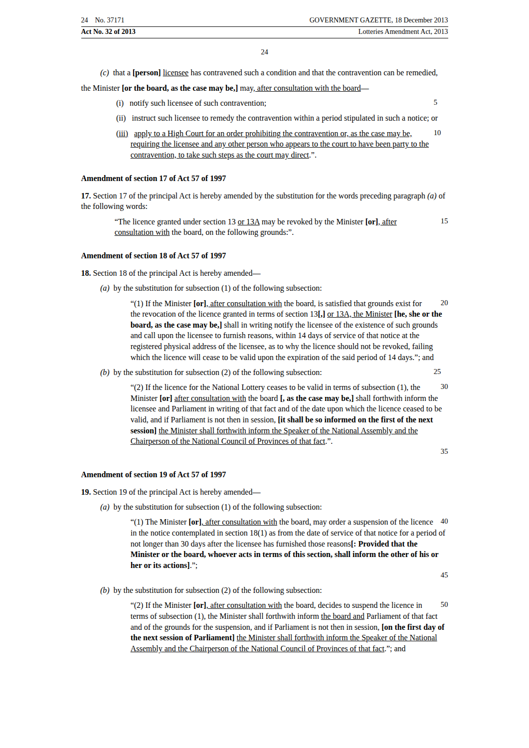24 No. 37171 GOVERNMENT GAZETTE, 18 December 2013
Act No. 32 of 2013 Lotteries Amendment Act, 2013
24
(c) that a [person] licensee has contravened such a condition and that the contravention can be remedied,
the Minister [or the board, as the case may be,] may, after consultation with the board—
5(i) notify such licensee of such contravention;
(ii) instruct such licensee to remedy the contravention within a period stipulated in such a notice; or
10(iii) apply to a High Court for an order prohibiting the contravention or, as the case may be, requiring the licensee and any other person who appears to the court to have been party to the contravention, to take such steps as the court may direct.”.
Amendment of section 17 of Act 57 of 1997
17. Section 17 of the principal Act is hereby amended by the substitution for the words preceding paragraph (a) of the following words:
15“The licence granted under section 13 or 13A may be revoked by the Minister [or], after consultation with the board, on the following grounds:”.
Amendment of section 18 of Act 57 of 1997
18. Section 18 of the principal Act is hereby amended—
(a) by the substitution for subsection (1) of the following subsection:
20“(1) If the Minister [or], after consultation with the board, is satisfied that grounds exist for the revocation of the licence granted in terms of section 13[,] or 13A, the Minister [he, she or the board, as the case may be,] shall in writing notify the licensee of the existence of such grounds and call upon the licensee to furnish reasons, within 14 days of service of that notice at the registered physical address of the licensee, as to why the licence should not be revoked, failing which the licence will cease to be valid upon the expiration of the said period of 14 days.”; and
25(b) by the substitution for subsection (2) of the following subsection:
30“(2) If the licence for the National Lottery ceases to be valid in terms of subsection (1), the Minister [or] after consultation with the board [, as the case may be,] shall forthwith inform the licensee and Parliament in writing of that fact and of the date upon which the licence ceased to be valid, and if Parliament is not then in session, [it shall be so informed on the first of the next session] the Minister shall forthwith inform the Speaker of the National Assembly and the Chairperson of the National Council of Provinces of that fact.”.
35
Amendment of section 19 of Act 57 of 1997
19. Section 19 of the principal Act is hereby amended—
(a) by the substitution for subsection (1) of the following subsection:
40“(1) The Minister [or], after consultation with the board, may order a suspension of the licence in the notice contemplated in section 18(1) as from the date of service of that notice for a period of not longer than 30 days after the licensee has furnished those reasons[: Provided that the Minister or the board, whoever acts in terms of this section, shall inform the other of his or her or its actions].”;
45
(b) by the substitution for subsection (2) of the following subsection:
50“(2) If the Minister [or], after consultation with the board, decides to suspend the licence in terms of subsection (1), the Minister shall forthwith inform the board and Parliament of that fact and of the grounds for the suspension, and if Parliament is not then in session, [on the first day of the next session of Parliament] the Minister shall forthwith inform the Speaker of the National Assembly and the Chairperson of the National Council of Provinces of that fact.”; and